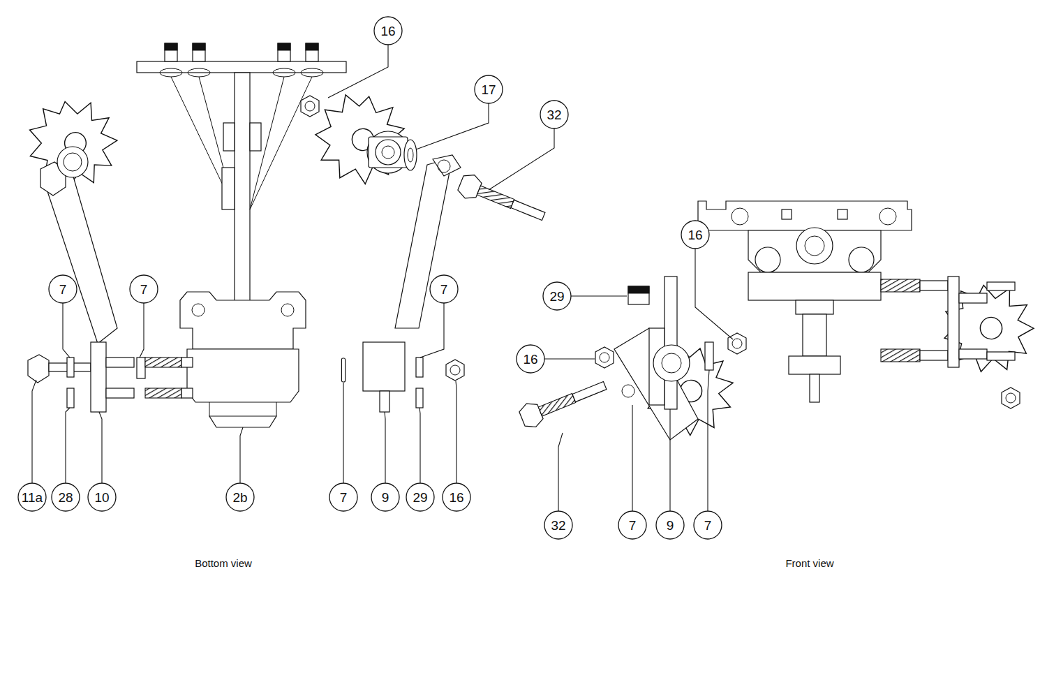Exploded assembly drawing with bottom view and front view
Technical exploded-view illustration of a tine/disc hub assembly shown in two orientations. Balloon callouts label parts numbered 2b, 7, 9, 10, 11a, 16, 17, 28, 29 and 32. The left group is captioned “Bottom view” and the right group is captioned “Front view”.
16 17 32 7 7 7 11a 28 10 2b 7 9 29 16 Bottom view 16 29 16 32 7 9 7 Front view